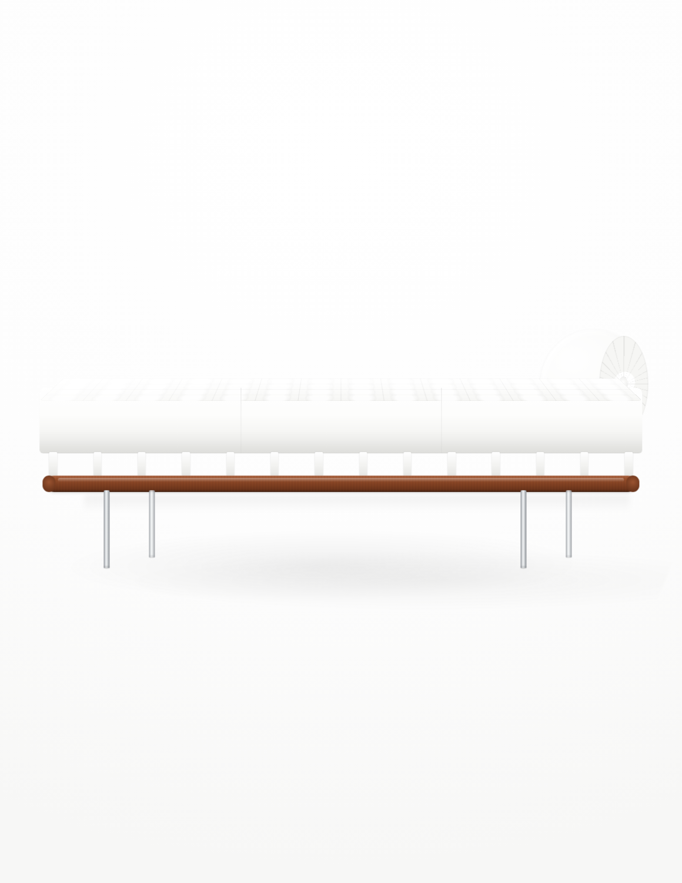Barcelona Daybed in white tufted leather with walnut frame and stainless steel legs